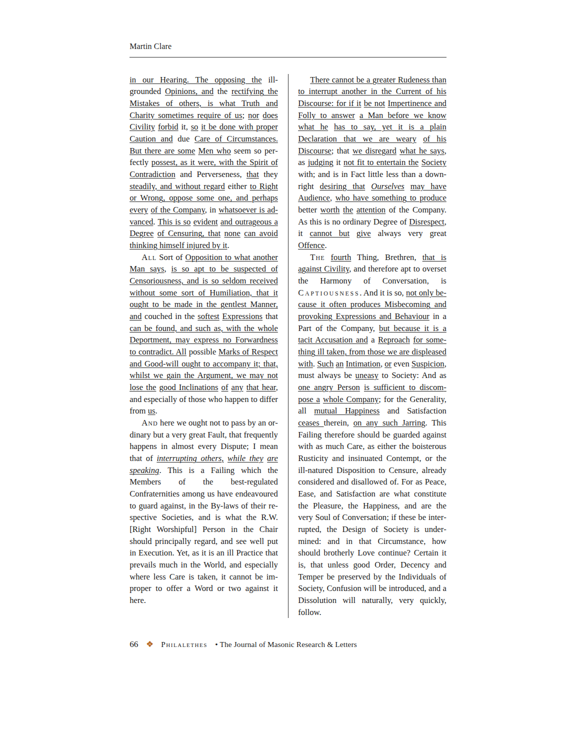Martin Clare
in our Hearing. The opposing the ill-grounded Opinions, and the rectifying the Mistakes of others, is what Truth and Charity sometimes require of us; nor does Civility forbid it, so it be done with proper Caution and due Care of Circumstances. But there are some Men who seem so perfectly possest, as it were, with the Spirit of Contradiction and Perverseness, that they steadily, and without regard either to Right or Wrong, oppose some one, and perhaps every of the Company, in whatsoever is advanced. This is so evident and outrageous a Degree of Censuring, that none can avoid thinking himself injured by it.
All Sort of Opposition to what another Man says, is so apt to be suspected of Censoriousness, and is so seldom received without some sort of Humiliation, that it ought to be made in the gentlest Manner, and couched in the softest Expressions that can be found, and such as, with the whole Deportment, may express no Forwardness to contradict. All possible Marks of Respect and Good-will ought to accompany it; that, whilst we gain the Argument, we may not lose the good Inclinations of any that hear, and especially of those who happen to differ from us.
And here we ought not to pass by an ordinary but a very great Fault, that frequently happens in almost every Dispute; I mean that of interrupting others, while they are speaking. This is a Failing which the Members of the best-regulated Confraternities among us have endeavoured to guard against, in the By-laws of their respective Societies, and is what the R.W. [Right Worshipful] Person in the Chair should principally regard, and see well put in Execution. Yet, as it is an ill Practice that prevails much in the World, and especially where less Care is taken, it cannot be improper to offer a Word or two against it here.
There cannot be a greater Rudeness than to interrupt another in the Current of his Discourse: for if it be not Impertinence and Folly to answer a Man before we know what he has to say, yet it is a plain Declaration that we are weary of his Discourse; that we disregard what he says, as judging it not fit to entertain the Society with; and is in Fact little less than a downright desiring that Ourselves may have Audience, who have something to produce better worth the attention of the Company. As this is no ordinary Degree of Disrespect, it cannot but give always very great Offence.
The fourth Thing, Brethren, that is against Civility, and therefore apt to overset the Harmony of Conversation, is Captiousness. And it is so, not only because it often produces Misbecoming and provoking Expressions and Behaviour in a Part of the Company, but because it is a tacit Accusation and a Reproach for something ill taken, from those we are displeased with. Such an Intimation, or even Suspicion, must always be uneasy to Society: And as one angry Person is sufficient to discompose a whole Company; for the Generality, all mutual Happiness and Satisfaction ceases therein, on any such Jarring. This Failing therefore should be guarded against with as much Care, as either the boisterous Rusticity and insinuated Contempt, or the ill-natured Disposition to Censure, already considered and disallowed of. For as Peace, Ease, and Satisfaction are what constitute the Pleasure, the Happiness, and are the very Soul of Conversation; if these be interrupted, the Design of Society is undermined: and in that Circumstance, how should brotherly Love continue? Certain it is, that unless good Order, Decency and Temper be preserved by the Individuals of Society, Confusion will be introduced, and a Dissolution will naturally, very quickly, follow.
66 ❖ Philalethes • The Journal of Masonic Research & Letters